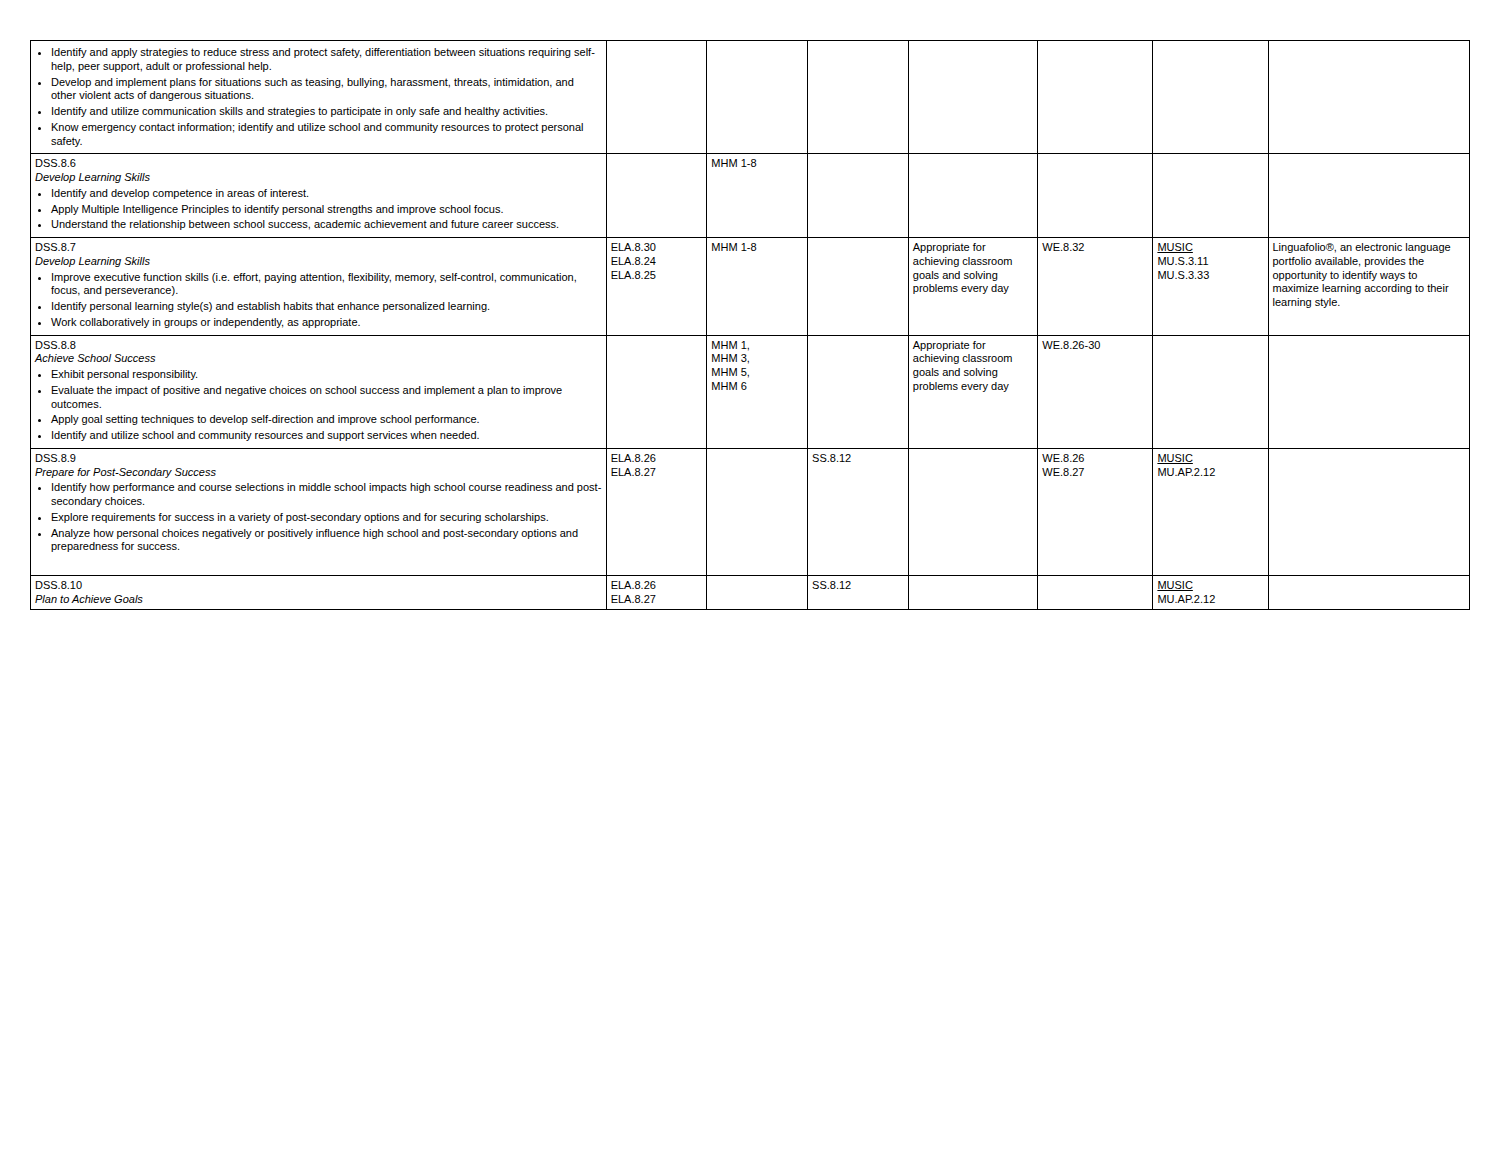| Identify and apply strategies to reduce stress and protect safety, differentiation between situations requiring self-help, peer support, adult or professional help. Develop and implement plans for situations such as teasing, bullying, harassment, threats, intimidation, and other violent acts of dangerous situations. Identify and utilize communication skills and strategies to participate in only safe and healthy activities. Know emergency contact information; identify and utilize school and community resources to protect personal safety. | | | | | | | |
| DSS.8.6 Develop Learning Skills Identify and develop competence in areas of interest. Apply Multiple Intelligence Principles to identify personal strengths and improve school focus. Understand the relationship between school success, academic achievement and future career success. | | MHM 1-8 | | | | | |
| DSS.8.7 Develop Learning Skills Improve executive function skills (i.e. effort, paying attention, flexibility, memory, self-control, communication, focus, and perseverance). Identify personal learning style(s) and establish habits that enhance personalized learning. Work collaboratively in groups or independently, as appropriate. | ELA.8.30 ELA.8.24 ELA.8.25 | MHM 1-8 | | Appropriate for achieving classroom goals and solving problems every day | WE.8.32 | MUSIC MU.S.3.11 MU.S.3.33 | Linguafolio®, an electronic language portfolio available, provides the opportunity to identify ways to maximize learning according to their learning style. |
| DSS.8.8 Achieve School Success Exhibit personal responsibility. Evaluate the impact of positive and negative choices on school success and implement a plan to improve outcomes. Apply goal setting techniques to develop self-direction and improve school performance. Identify and utilize school and community resources and support services when needed. | | MHM 1, MHM 3, MHM 5, MHM 6 | | Appropriate for achieving classroom goals and solving problems every day | WE.8.26-30 | | |
| DSS.8.9 Prepare for Post-Secondary Success Identify how performance and course selections in middle school impacts high school course readiness and post-secondary choices. Explore requirements for success in a variety of post-secondary options and for securing scholarships. Analyze how personal choices negatively or positively influence high school and post-secondary options and preparedness for success. | ELA.8.26 ELA.8.27 | | SS.8.12 | | WE.8.26 WE.8.27 | MUSIC MU.AP.2.12 | |
| DSS.8.10 Plan to Achieve Goals | ELA.8.26 ELA.8.27 | | SS.8.12 | | | MUSIC MU.AP.2.12 | |